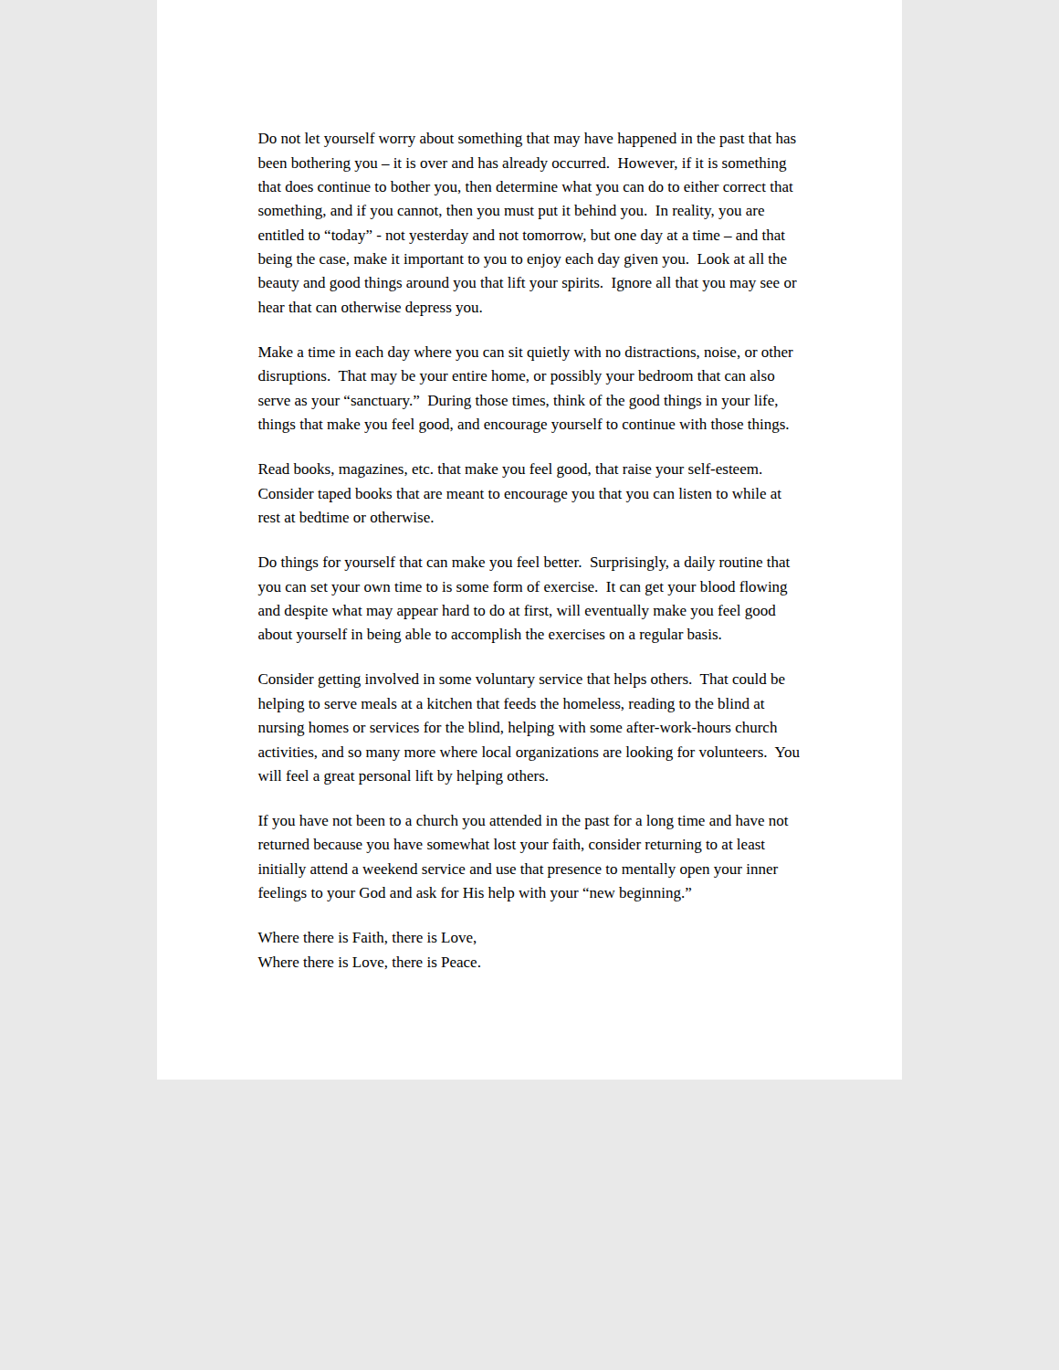Do not let yourself worry about something that may have happened in the past that has been bothering you – it is over and has already occurred. However, if it is something that does continue to bother you, then determine what you can do to either correct that something, and if you cannot, then you must put it behind you. In reality, you are entitled to “today” - not yesterday and not tomorrow, but one day at a time – and that being the case, make it important to you to enjoy each day given you. Look at all the beauty and good things around you that lift your spirits. Ignore all that you may see or hear that can otherwise depress you.
Make a time in each day where you can sit quietly with no distractions, noise, or other disruptions. That may be your entire home, or possibly your bedroom that can also serve as your “sanctuary.” During those times, think of the good things in your life, things that make you feel good, and encourage yourself to continue with those things.
Read books, magazines, etc. that make you feel good, that raise your self-esteem. Consider taped books that are meant to encourage you that you can listen to while at rest at bedtime or otherwise.
Do things for yourself that can make you feel better. Surprisingly, a daily routine that you can set your own time to is some form of exercise. It can get your blood flowing and despite what may appear hard to do at first, will eventually make you feel good about yourself in being able to accomplish the exercises on a regular basis.
Consider getting involved in some voluntary service that helps others. That could be helping to serve meals at a kitchen that feeds the homeless, reading to the blind at nursing homes or services for the blind, helping with some after-work-hours church activities, and so many more where local organizations are looking for volunteers. You will feel a great personal lift by helping others.
If you have not been to a church you attended in the past for a long time and have not returned because you have somewhat lost your faith, consider returning to at least initially attend a weekend service and use that presence to mentally open your inner feelings to your God and ask for His help with your “new beginning.”
Where there is Faith, there is Love, Where there is Love, there is Peace.